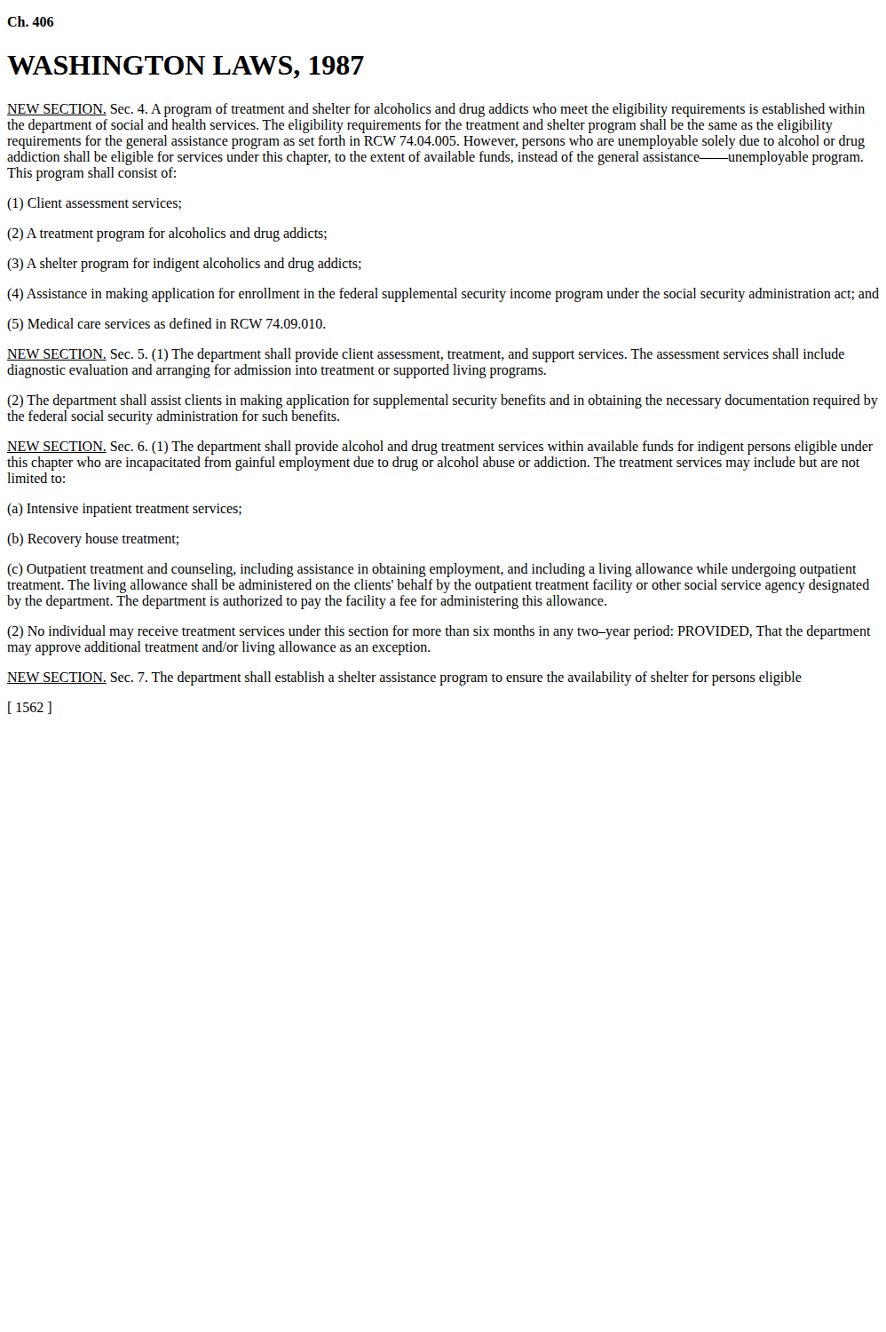Ch. 406
WASHINGTON LAWS, 1987
NEW SECTION. Sec. 4. A program of treatment and shelter for alcoholics and drug addicts who meet the eligibility requirements is established within the department of social and health services. The eligibility requirements for the treatment and shelter program shall be the same as the eligibility requirements for the general assistance program as set forth in RCW 74.04.005. However, persons who are unemployable solely due to alcohol or drug addiction shall be eligible for services under this chapter, to the extent of available funds, instead of the general assistance——unemployable program. This program shall consist of:
(1) Client assessment services;
(2) A treatment program for alcoholics and drug addicts;
(3) A shelter program for indigent alcoholics and drug addicts;
(4) Assistance in making application for enrollment in the federal supplemental security income program under the social security administration act; and
(5) Medical care services as defined in RCW 74.09.010.
NEW SECTION. Sec. 5. (1) The department shall provide client assessment, treatment, and support services. The assessment services shall include diagnostic evaluation and arranging for admission into treatment or supported living programs.
(2) The department shall assist clients in making application for supplemental security benefits and in obtaining the necessary documentation required by the federal social security administration for such benefits.
NEW SECTION. Sec. 6. (1) The department shall provide alcohol and drug treatment services within available funds for indigent persons eligible under this chapter who are incapacitated from gainful employment due to drug or alcohol abuse or addiction. The treatment services may include but are not limited to:
(a) Intensive inpatient treatment services;
(b) Recovery house treatment;
(c) Outpatient treatment and counseling, including assistance in obtaining employment, and including a living allowance while undergoing outpatient treatment. The living allowance shall be administered on the clients' behalf by the outpatient treatment facility or other social service agency designated by the department. The department is authorized to pay the facility a fee for administering this allowance.
(2) No individual may receive treatment services under this section for more than six months in any two–year period: PROVIDED, That the department may approve additional treatment and/or living allowance as an exception.
NEW SECTION. Sec. 7. The department shall establish a shelter assistance program to ensure the availability of shelter for persons eligible
[ 1562 ]